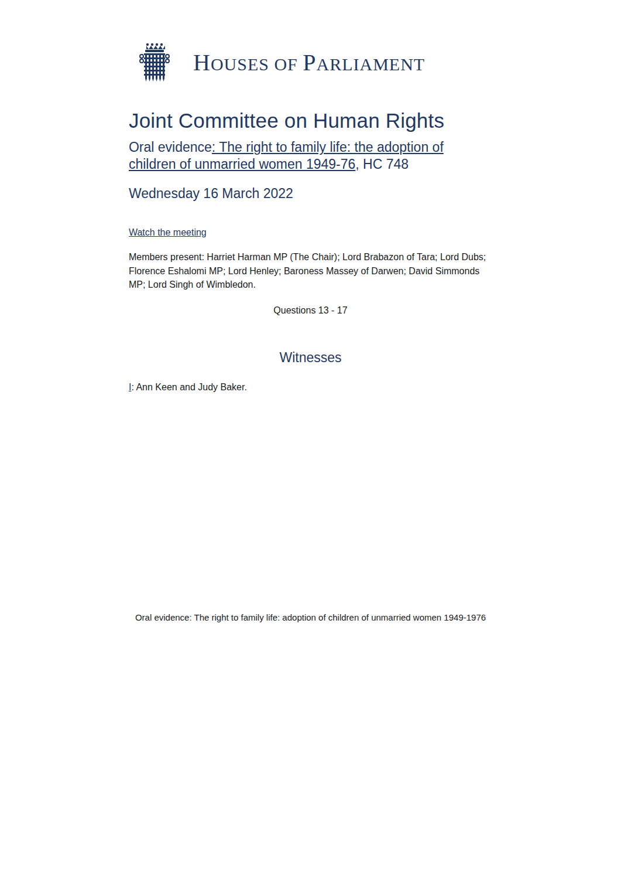HOUSES OF PARLIAMENT
Joint Committee on Human Rights
Oral evidence: The right to family life: the adoption of children of unmarried women 1949-76, HC 748
Wednesday 16 March 2022
Watch the meeting
Members present: Harriet Harman MP (The Chair); Lord Brabazon of Tara; Lord Dubs; Florence Eshalomi MP; Lord Henley; Baroness Massey of Darwen; David Simmonds MP; Lord Singh of Wimbledon.
Questions 13 - 17
Witnesses
I: Ann Keen and Judy Baker.
Oral evidence: The right to family life: adoption of children of unmarried women 1949-1976